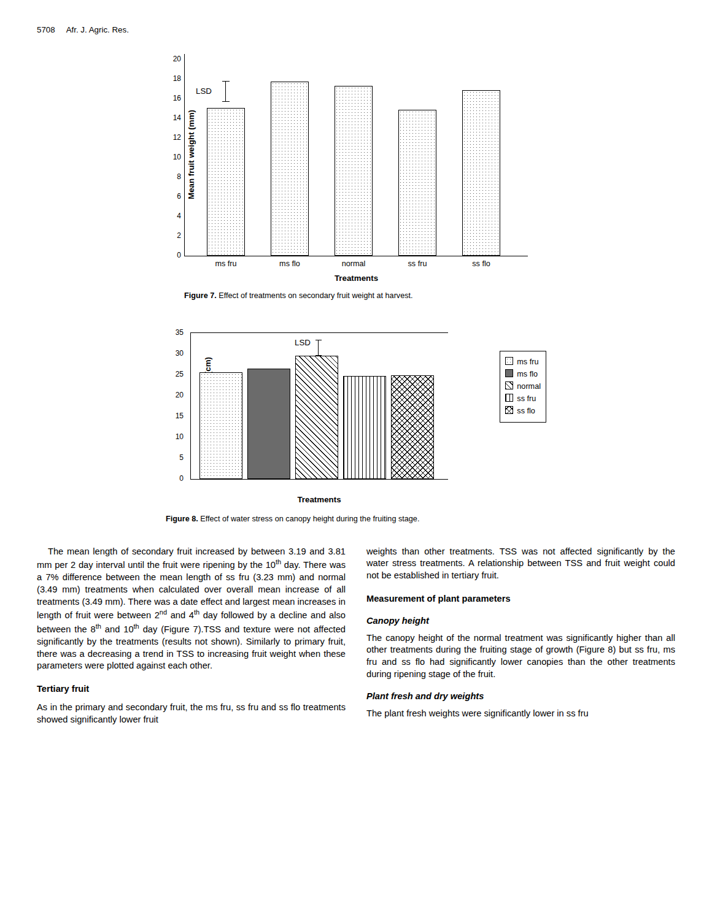5708 Afr. J. Agric. Res.
Mean fruit weight (mm)
0
2
4
6
8
10
12
14
16
18
20
LSD
ms fru
ms flo
normal
ss fru
ss flo
Treatments
Figure 7. Effect of treatments on secondary fruit weight at harvest.
Mean canopy height (cm)
0
5
10
15
20
25
30
35
LSD
ms fru
ms flo
normal
ss fru
ss flo
Treatments
Figure 8. Effect of water stress on canopy height during the fruiting stage.
The mean length of secondary fruit increased by between 3.19 and 3.81 mm per 2 day interval until the fruit were ripening by the 10th day. There was a 7% difference between the mean length of ss fru (3.23 mm) and normal (3.49 mm) treatments when calculated over overall mean increase of all treatments (3.49 mm). There was a date effect and largest mean increases in length of fruit were between 2nd and 4th day followed by a decline and also between the 8th and 10th day (Figure 7).TSS and texture were not affected significantly by the treatments (results not shown). Similarly to primary fruit, there was a decreasing a trend in TSS to increasing fruit weight when these parameters were plotted against each other.
Tertiary fruit
As in the primary and secondary fruit, the ms fru, ss fru and ss flo treatments showed significantly lower fruit
weights than other treatments. TSS was not affected significantly by the water stress treatments. A relationship between TSS and fruit weight could not be established in tertiary fruit.
Measurement of plant parameters
Canopy height
The canopy height of the normal treatment was significantly higher than all other treatments during the fruiting stage of growth (Figure 8) but ss fru, ms fru and ss flo had significantly lower canopies than the other treatments during ripening stage of the fruit.
Plant fresh and dry weights
The plant fresh weights were significantly lower in ss fru